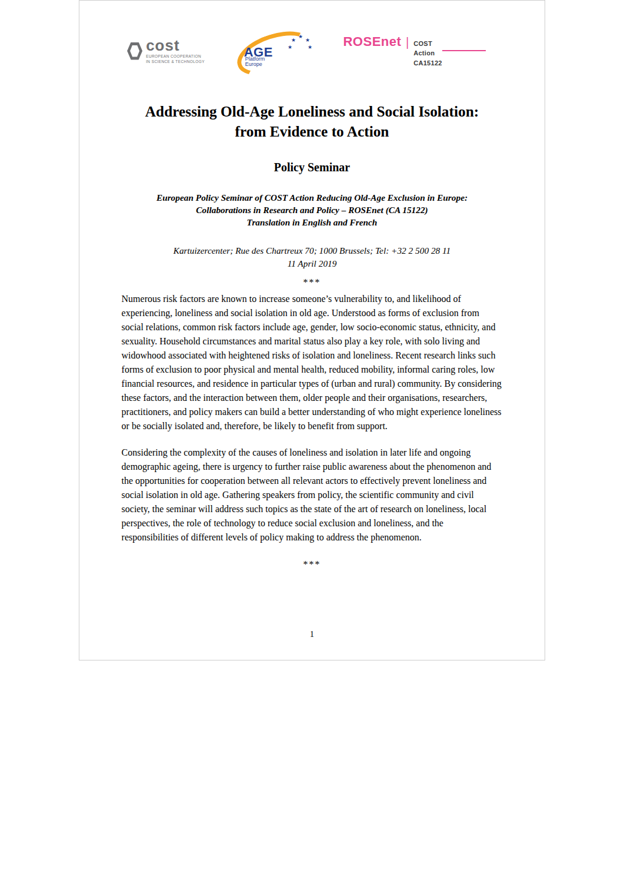cost EUROPEAN COOPERATION
IN SCIENCE & TECHNOLOGY
★ ★ ★ ★ ★
AGE
Platform
Europe
ROSEnet | COST Action CA15122
Addressing Old-Age Loneliness and Social Isolation:
from Evidence to Action
Policy Seminar
European Policy Seminar of COST Action Reducing Old-Age Exclusion in Europe:
Collaborations in Research and Policy – ROSEnet (CA 15122)
Translation in English and French
Kartuizercenter; Rue des Chartreux 70; 1000 Brussels; Tel: +32 2 500 28 11
11 April 2019
***
Numerous risk factors are known to increase someone’s vulnerability to, and likelihood of experiencing, loneliness and social isolation in old age. Understood as forms of exclusion from social relations, common risk factors include age, gender, low socio-economic status, ethnicity, and sexuality. Household circumstances and marital status also play a key role, with solo living and widowhood associated with heightened risks of isolation and loneliness. Recent research links such forms of exclusion to poor physical and mental health, reduced mobility, informal caring roles, low financial resources, and residence in particular types of (urban and rural) community. By considering these factors, and the interaction between them, older people and their organisations, researchers, practitioners, and policy makers can build a better understanding of who might experience loneliness or be socially isolated and, therefore, be likely to benefit from support.
Considering the complexity of the causes of loneliness and isolation in later life and ongoing demographic ageing, there is urgency to further raise public awareness about the phenomenon and the opportunities for cooperation between all relevant actors to effectively prevent loneliness and social isolation in old age. Gathering speakers from policy, the scientific community and civil society, the seminar will address such topics as the state of the art of research on loneliness, local perspectives, the role of technology to reduce social exclusion and loneliness, and the responsibilities of different levels of policy making to address the phenomenon.
***
1